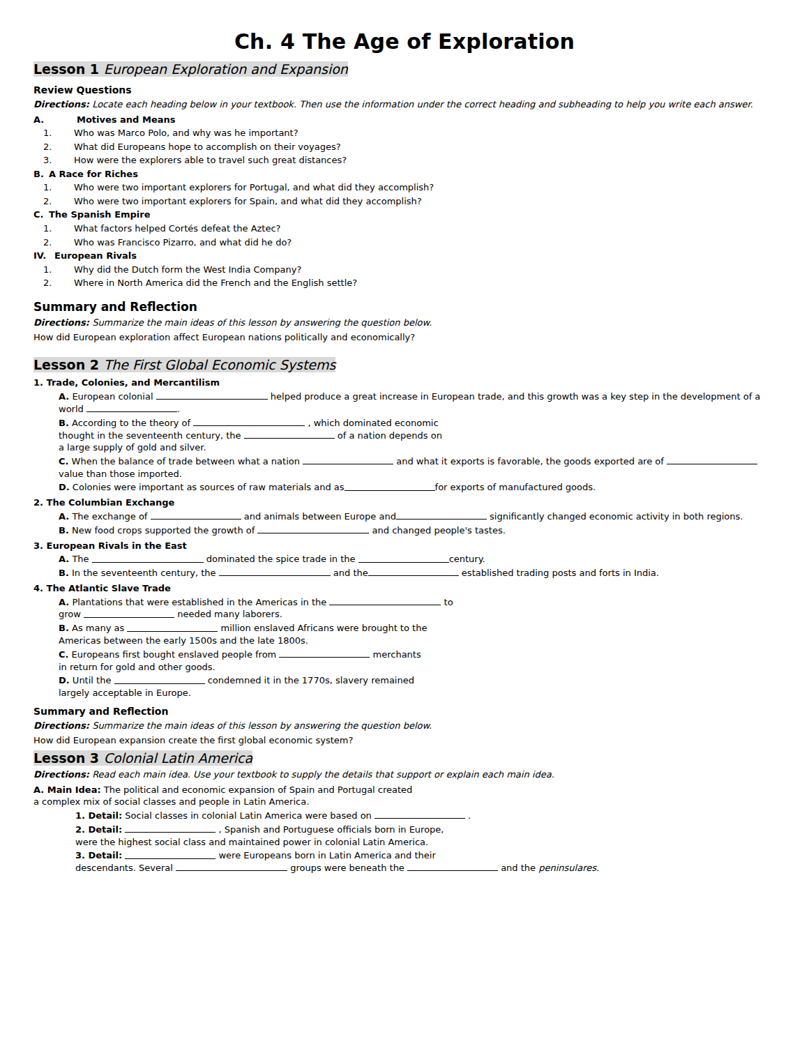Ch. 4 The Age of Exploration
Lesson 1 European Exploration and Expansion
Review Questions
Directions: Locate each heading below in your textbook. Then use the information under the correct heading and subheading to help you write each answer.
A. Motives and Means
1. Who was Marco Polo, and why was he important?
2. What did Europeans hope to accomplish on their voyages?
3. How were the explorers able to travel such great distances?
B. A Race for Riches
1. Who were two important explorers for Portugal, and what did they accomplish?
2. Who were two important explorers for Spain, and what did they accomplish?
C. The Spanish Empire
1. What factors helped Cortés defeat the Aztec?
2. Who was Francisco Pizarro, and what did he do?
IV. European Rivals
1. Why did the Dutch form the West India Company?
2. Where in North America did the French and the English settle?
Summary and Reflection
Directions: Summarize the main ideas of this lesson by answering the question below.
How did European exploration affect European nations politically and economically?
Lesson 2 The First Global Economic Systems
1. Trade, Colonies, and Mercantilism
A. European colonial helped produce a great increase in European trade, and this growth was a key step in the development of a world .
B. According to the theory of , which dominated economic
thought in the seventeenth century, the of a nation depends on
a large supply of gold and silver.
C. When the balance of trade between what a nation and what it exports is favorable, the goods exported are of value than those imported.
D. Colonies were important as sources of raw materials and as for exports of manufactured goods.
2. The Columbian Exchange
A. The exchange of and animals between Europe and significantly changed economic activity in both regions.
B. New food crops supported the growth of and changed people's tastes.
3. European Rivals in the East
A. The dominated the spice trade in the century.
B. In the seventeenth century, the and the established trading posts and forts in India.
4. The Atlantic Slave Trade
A. Plantations that were established in the Americas in the to
grow needed many laborers.
B. As many as million enslaved Africans were brought to the
Americas between the early 1500s and the late 1800s.
C. Europeans first bought enslaved people from merchants
in return for gold and other goods.
D. Until the condemned it in the 1770s, slavery remained
largely acceptable in Europe.
Summary and Reflection
Directions: Summarize the main ideas of this lesson by answering the question below.
How did European expansion create the first global economic system?
Lesson 3 Colonial Latin America
Directions: Read each main idea. Use your textbook to supply the details that support or explain each main idea.
A. Main Idea: The political and economic expansion of Spain and Portugal created
a complex mix of social classes and people in Latin America.
1. Detail: Social classes in colonial Latin America were based on .
2. Detail: , Spanish and Portuguese officials born in Europe,
were the highest social class and maintained power in colonial Latin America.
3. Detail: were Europeans born in Latin America and their
descendants. Several groups were beneath the and the peninsulares.